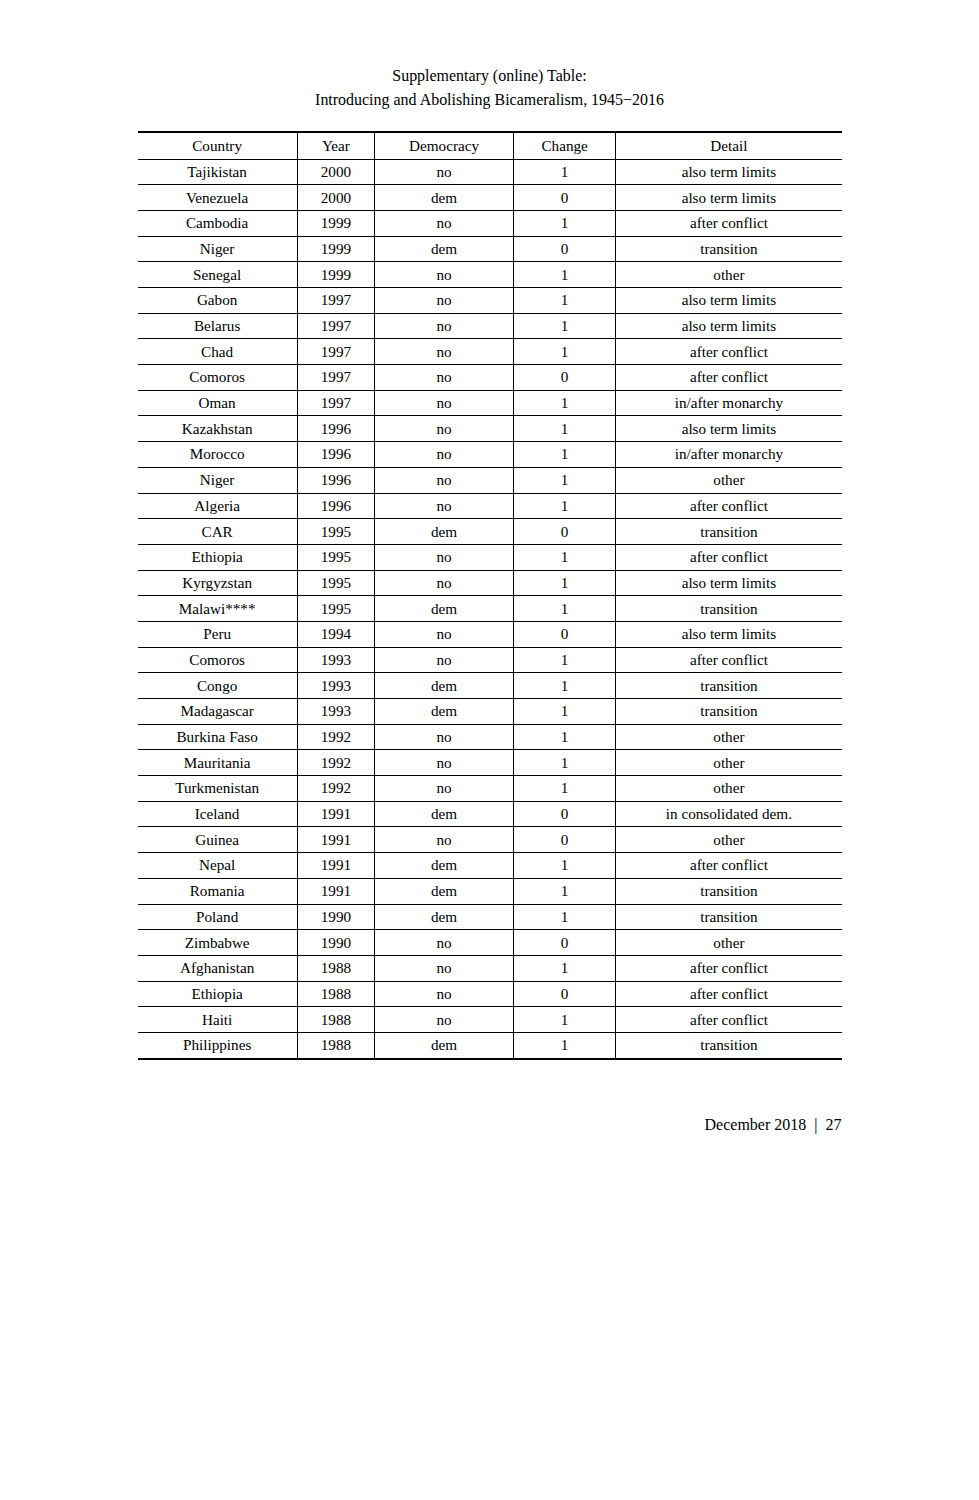Supplementary (online) Table: Introducing and Abolishing Bicameralism, 1945−2016
| Country | Year | Democracy | Change | Detail |
| --- | --- | --- | --- | --- |
| Tajikistan | 2000 | no | 1 | also term limits |
| Venezuela | 2000 | dem | 0 | also term limits |
| Cambodia | 1999 | no | 1 | after conflict |
| Niger | 1999 | dem | 0 | transition |
| Senegal | 1999 | no | 1 | other |
| Gabon | 1997 | no | 1 | also term limits |
| Belarus | 1997 | no | 1 | also term limits |
| Chad | 1997 | no | 1 | after conflict |
| Comoros | 1997 | no | 0 | after conflict |
| Oman | 1997 | no | 1 | in/after monarchy |
| Kazakhstan | 1996 | no | 1 | also term limits |
| Morocco | 1996 | no | 1 | in/after monarchy |
| Niger | 1996 | no | 1 | other |
| Algeria | 1996 | no | 1 | after conflict |
| CAR | 1995 | dem | 0 | transition |
| Ethiopia | 1995 | no | 1 | after conflict |
| Kyrgyzstan | 1995 | no | 1 | also term limits |
| Malawi**** | 1995 | dem | 1 | transition |
| Peru | 1994 | no | 0 | also term limits |
| Comoros | 1993 | no | 1 | after conflict |
| Congo | 1993 | dem | 1 | transition |
| Madagascar | 1993 | dem | 1 | transition |
| Burkina Faso | 1992 | no | 1 | other |
| Mauritania | 1992 | no | 1 | other |
| Turkmenistan | 1992 | no | 1 | other |
| Iceland | 1991 | dem | 0 | in consolidated dem. |
| Guinea | 1991 | no | 0 | other |
| Nepal | 1991 | dem | 1 | after conflict |
| Romania | 1991 | dem | 1 | transition |
| Poland | 1990 | dem | 1 | transition |
| Zimbabwe | 1990 | no | 0 | other |
| Afghanistan | 1988 | no | 1 | after conflict |
| Ethiopia | 1988 | no | 0 | after conflict |
| Haiti | 1988 | no | 1 | after conflict |
| Philippines | 1988 | dem | 1 | transition |
December 2018 | 27